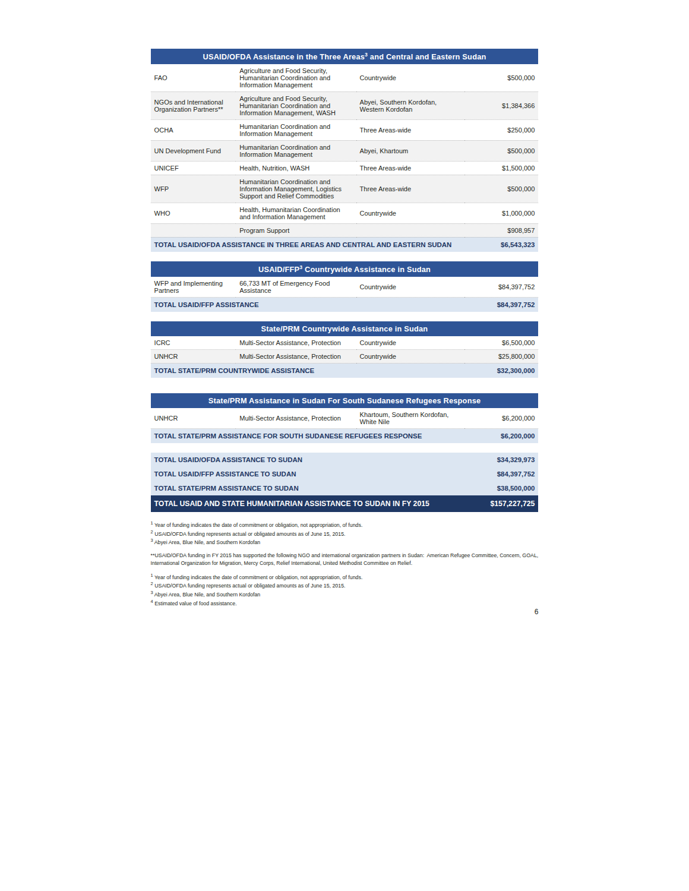USAID/OFDA Assistance in the Three Areas 3 and Central and Eastern Sudan
| FAO | Agriculture and Food Security, Humanitarian Coordination and Information Management | Countrywide | $500,000 |
| NGOs and International Organization Partners** | Agriculture and Food Security, Humanitarian Coordination and Information Management, WASH | Abyei, Southern Kordofan, Western Kordofan | $1,384,366 |
| OCHA | Humanitarian Coordination and Information Management | Three Areas-wide | $250,000 |
| UN Development Fund | Humanitarian Coordination and Information Management | Abyei, Khartoum | $500,000 |
| UNICEF | Health, Nutrition, WASH | Three Areas-wide | $1,500,000 |
| WFP | Humanitarian Coordination and Information Management, Logistics Support and Relief Commodities | Three Areas-wide | $500,000 |
| WHO | Health, Humanitarian Coordination and Information Management | Countrywide | $1,000,000 |
| | Program Support | | $908,957 |
| TOTAL USAID/OFDA ASSISTANCE IN THREE AREAS AND CENTRAL AND EASTERN SUDAN | $6,543,323 |
USAID/FFP 3 Countrywide Assistance in Sudan
| WFP and Implementing Partners | 66,733 MT of Emergency Food Assistance | Countrywide | $84,397,752 |
| TOTAL USAID/FFP ASSISTANCE | $84,397,752 |
State/PRM Countrywide Assistance in Sudan
| ICRC | Multi-Sector Assistance, Protection | Countrywide | $6,500,000 |
| UNHCR | Multi-Sector Assistance, Protection | Countrywide | $25,800,000 |
| TOTAL STATE/PRM COUNTRYWIDE ASSISTANCE | $32,300,000 |
State/PRM Assistance in Sudan For South Sudanese Refugees Response
| UNHCR | Multi-Sector Assistance, Protection | Khartoum, Southern Kordofan, White Nile | $6,200,000 |
| TOTAL STATE/PRM ASSISTANCE FOR SOUTH SUDANESE REFUGEES RESPONSE | $6,200,000 |
| TOTAL USAID/OFDA ASSISTANCE TO SUDAN | $34,329,973 |
| TOTAL USAID/FFP ASSISTANCE TO SUDAN | $84,397,752 |
| TOTAL STATE/PRM ASSISTANCE TO SUDAN | $38,500,000 |
| TOTAL USAID AND STATE HUMANITARIAN ASSISTANCE TO SUDAN IN FY 2015 | $157,227,725 |
1 Year of funding indicates the date of commitment or obligation, not appropriation, of funds.
2 USAID/OFDA funding represents actual or obligated amounts as of June 15, 2015.
3 Abyei Area, Blue Nile, and Southern Kordofan
**USAID/OFDA funding in FY 2015 has supported the following NGO and international organization partners in Sudan: American Refugee Committee, Concern, GOAL, International Organization for Migration, Mercy Corps, Relief International, United Methodist Committee on Relief.
1 Year of funding indicates the date of commitment or obligation, not appropriation, of funds.
2 USAID/OFDA funding represents actual or obligated amounts as of June 15, 2015.
3 Abyei Area, Blue Nile, and Southern Kordofan
4 Estimated value of food assistance.
6